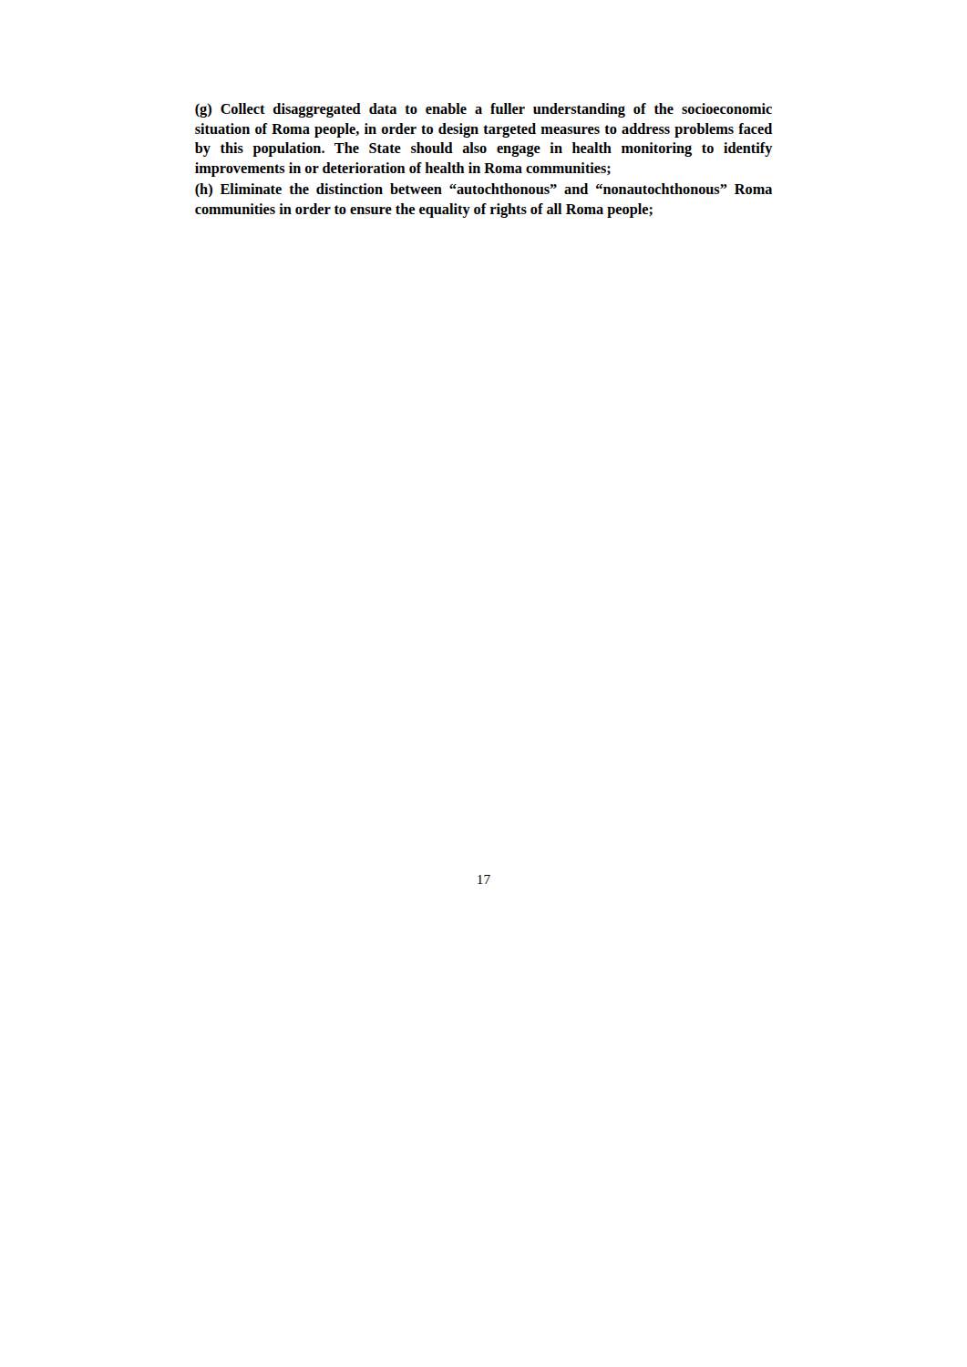(g) Collect disaggregated data to enable a fuller understanding of the socioeconomic situation of Roma people, in order to design targeted measures to address problems faced by this population. The State should also engage in health monitoring to identify improvements in or deterioration of health in Roma communities;
(h) Eliminate the distinction between “autochthonous” and “nonautochthonous” Roma communities in order to ensure the equality of rights of all Roma people;
17